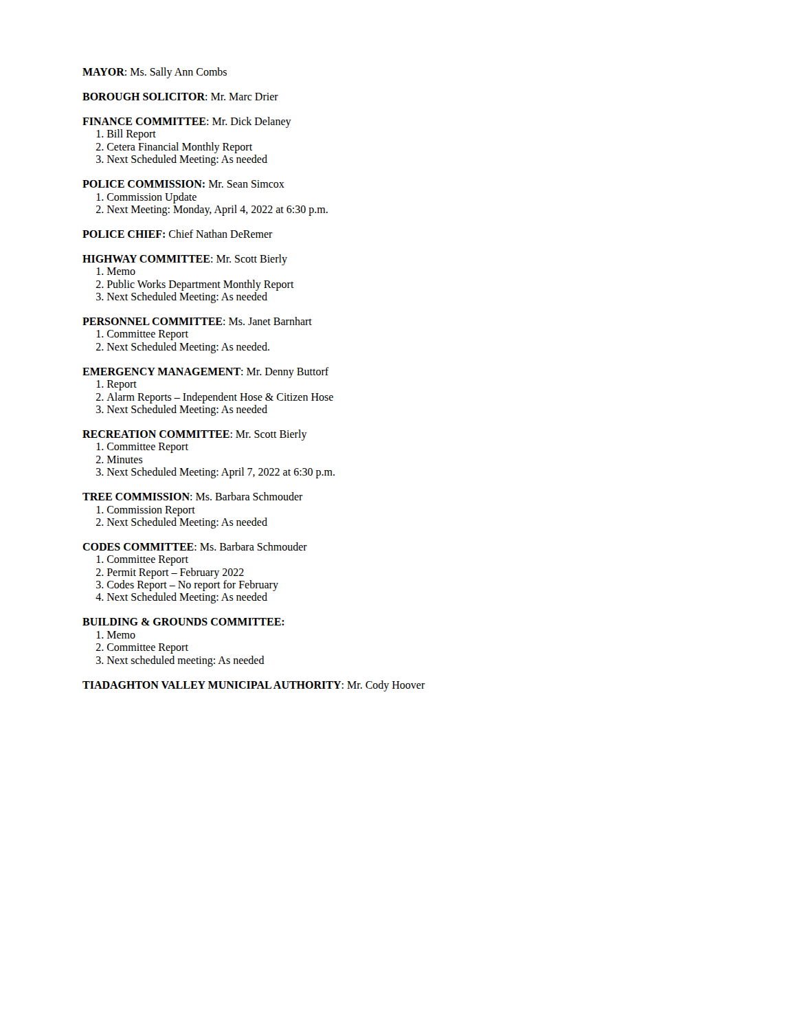MAYOR: Ms. Sally Ann Combs
BOROUGH SOLICITOR: Mr. Marc Drier
FINANCE COMMITTEE: Mr. Dick Delaney
Bill Report
Cetera Financial Monthly Report
Next Scheduled Meeting: As needed
POLICE COMMISSION: Mr. Sean Simcox
Commission Update
Next Meeting: Monday, April 4, 2022 at 6:30 p.m.
POLICE CHIEF: Chief Nathan DeRemer
HIGHWAY COMMITTEE: Mr. Scott Bierly
Memo
Public Works Department Monthly Report
Next Scheduled Meeting: As needed
PERSONNEL COMMITTEE: Ms. Janet Barnhart
Committee Report
Next Scheduled Meeting: As needed.
EMERGENCY MANAGEMENT: Mr. Denny Buttorf
Report
Alarm Reports – Independent Hose & Citizen Hose
Next Scheduled Meeting: As needed
RECREATION COMMITTEE: Mr. Scott Bierly
Committee Report
Minutes
Next Scheduled Meeting: April 7, 2022 at 6:30 p.m.
TREE COMMISSION: Ms. Barbara Schmouder
Commission Report
Next Scheduled Meeting: As needed
CODES COMMITTEE: Ms. Barbara Schmouder
Committee Report
Permit Report – February 2022
Codes Report – No report for February
Next Scheduled Meeting: As needed
BUILDING & GROUNDS COMMITTEE:
Memo
Committee Report
Next scheduled meeting: As needed
TIADAGHTON VALLEY MUNICIPAL AUTHORITY: Mr. Cody Hoover